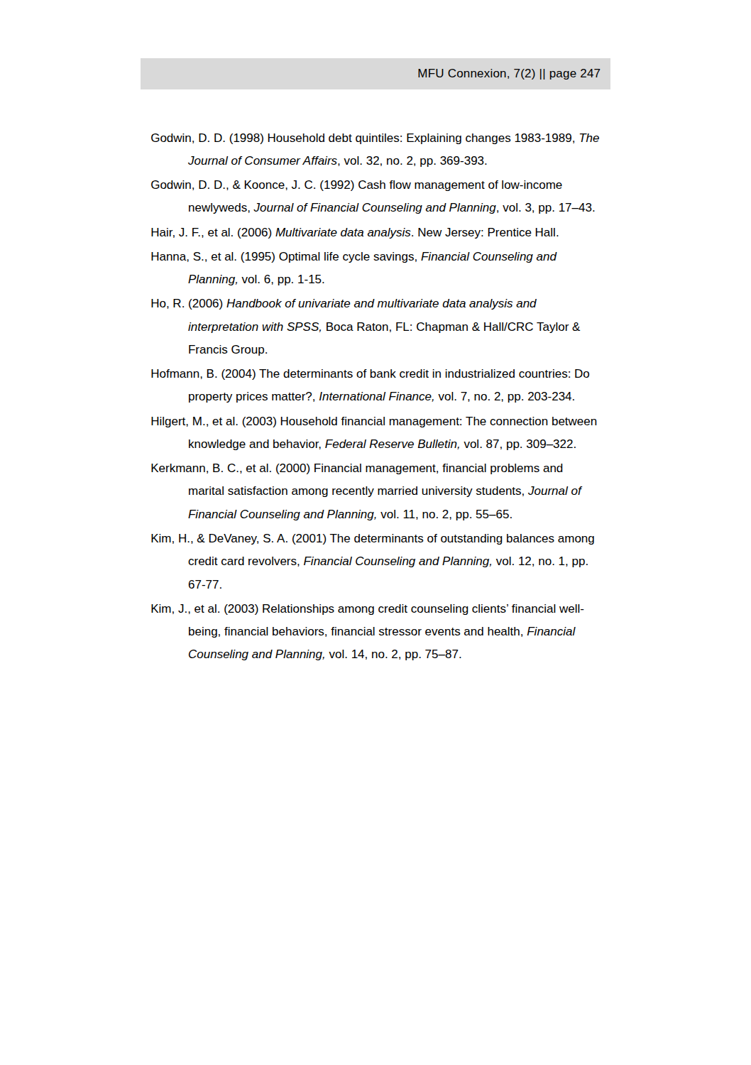MFU Connexion, 7(2) || page 247
Godwin, D. D. (1998) Household debt quintiles: Explaining changes 1983-1989, The Journal of Consumer Affairs, vol. 32, no. 2, pp. 369-393.
Godwin, D. D., & Koonce, J. C. (1992) Cash flow management of low-income newlyweds, Journal of Financial Counseling and Planning, vol. 3, pp. 17–43.
Hair, J. F., et al. (2006) Multivariate data analysis. New Jersey: Prentice Hall.
Hanna, S., et al. (1995) Optimal life cycle savings, Financial Counseling and Planning, vol. 6, pp. 1-15.
Ho, R. (2006) Handbook of univariate and multivariate data analysis and interpretation with SPSS, Boca Raton, FL: Chapman & Hall/CRC Taylor & Francis Group.
Hofmann, B. (2004) The determinants of bank credit in industrialized countries: Do property prices matter?, International Finance, vol. 7, no. 2, pp. 203-234.
Hilgert, M., et al. (2003) Household financial management: The connection between knowledge and behavior, Federal Reserve Bulletin, vol. 87, pp. 309–322.
Kerkmann, B. C., et al. (2000) Financial management, financial problems and marital satisfaction among recently married university students, Journal of Financial Counseling and Planning, vol. 11, no. 2, pp. 55–65.
Kim, H., & DeVaney, S. A. (2001) The determinants of outstanding balances among credit card revolvers, Financial Counseling and Planning, vol. 12, no. 1, pp. 67-77.
Kim, J., et al. (2003) Relationships among credit counseling clients’ financial well-being, financial behaviors, financial stressor events and health, Financial Counseling and Planning, vol. 14, no. 2, pp. 75–87.